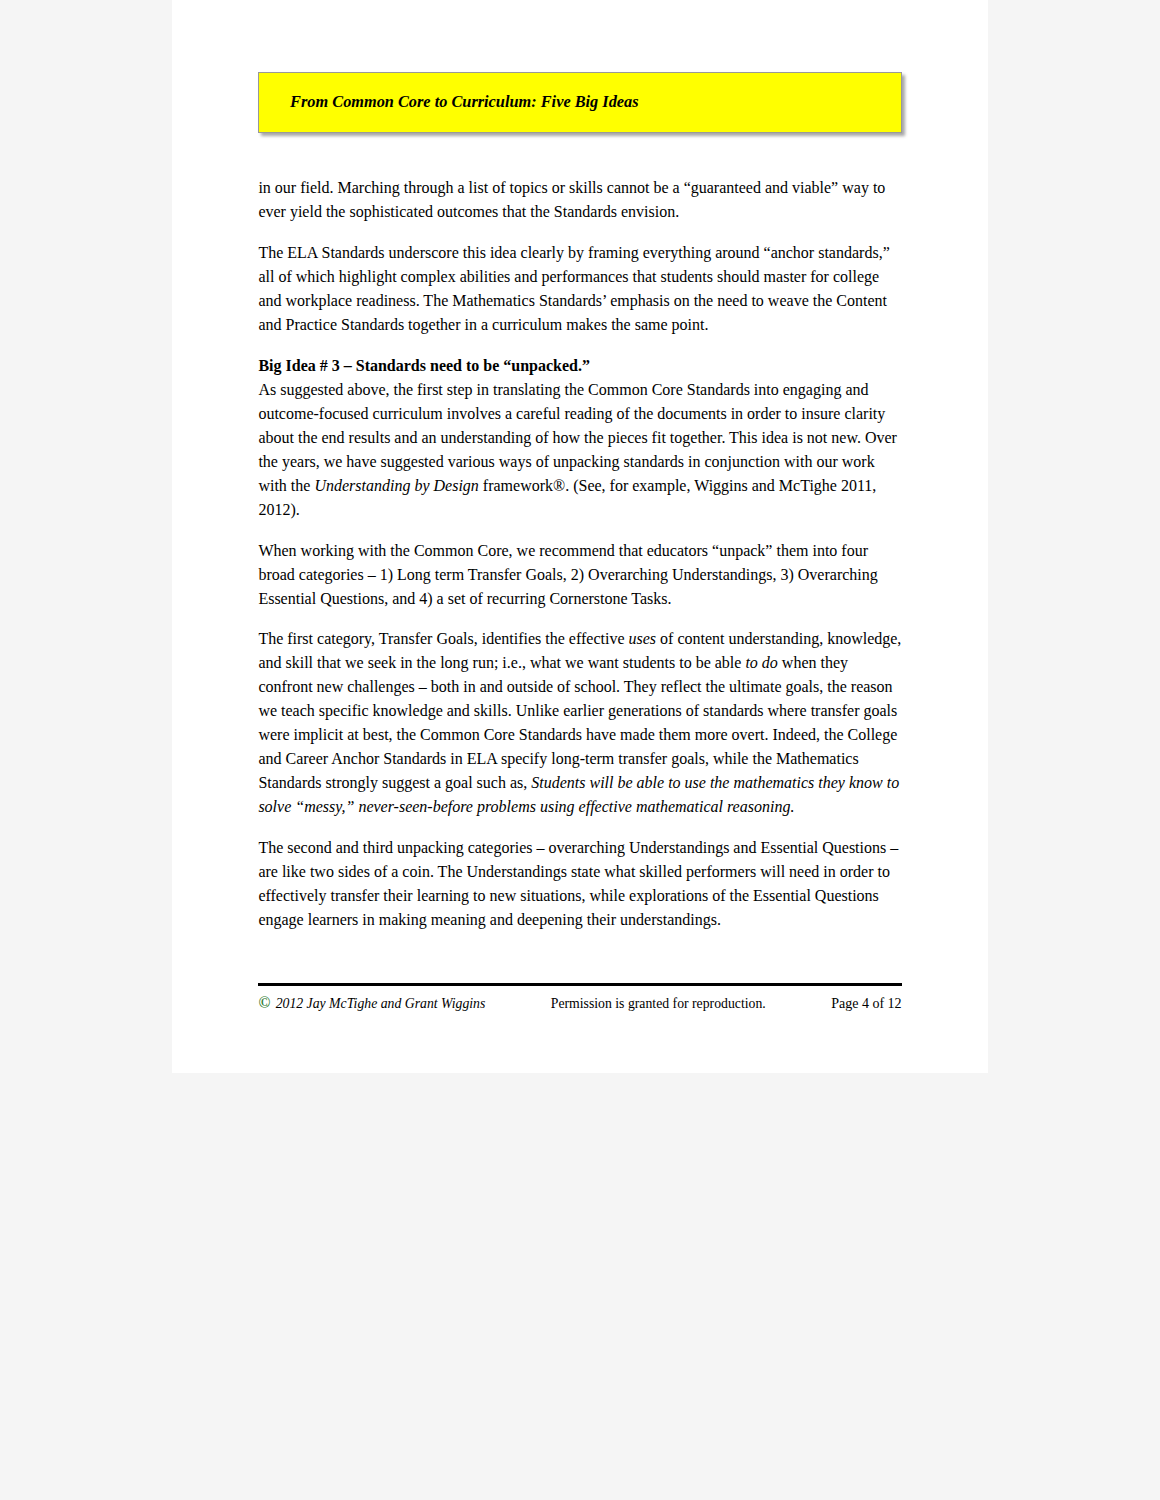From Common Core to Curriculum: Five Big Ideas
in our field. Marching through a list of topics or skills cannot be a “guaranteed and viable” way to ever yield the sophisticated outcomes that the Standards envision.
The ELA Standards underscore this idea clearly by framing everything around “anchor standards,” all of which highlight complex abilities and performances that students should master for college and workplace readiness. The Mathematics Standards’ emphasis on the need to weave the Content and Practice Standards together in a curriculum makes the same point.
Big Idea # 3 – Standards need to be “unpacked.”
As suggested above, the first step in translating the Common Core Standards into engaging and outcome-focused curriculum involves a careful reading of the documents in order to insure clarity about the end results and an understanding of how the pieces fit together. This idea is not new. Over the years, we have suggested various ways of unpacking standards in conjunction with our work with the Understanding by Design framework®. (See, for example, Wiggins and McTighe 2011, 2012).
When working with the Common Core, we recommend that educators “unpack” them into four broad categories – 1) Long term Transfer Goals, 2) Overarching Understandings, 3) Overarching Essential Questions, and 4) a set of recurring Cornerstone Tasks.
The first category, Transfer Goals, identifies the effective uses of content understanding, knowledge, and skill that we seek in the long run; i.e., what we want students to be able to do when they confront new challenges – both in and outside of school. They reflect the ultimate goals, the reason we teach specific knowledge and skills. Unlike earlier generations of standards where transfer goals were implicit at best, the Common Core Standards have made them more overt. Indeed, the College and Career Anchor Standards in ELA specify long-term transfer goals, while the Mathematics Standards strongly suggest a goal such as, Students will be able to use the mathematics they know to solve “messy,” never-seen-before problems using effective mathematical reasoning.
The second and third unpacking categories – overarching Understandings and Essential Questions – are like two sides of a coin. The Understandings state what skilled performers will need in order to effectively transfer their learning to new situations, while explorations of the Essential Questions engage learners in making meaning and deepening their understandings.
© 2012 Jay McTighe and Grant Wiggins Permission is granted for reproduction. Page 4 of 12